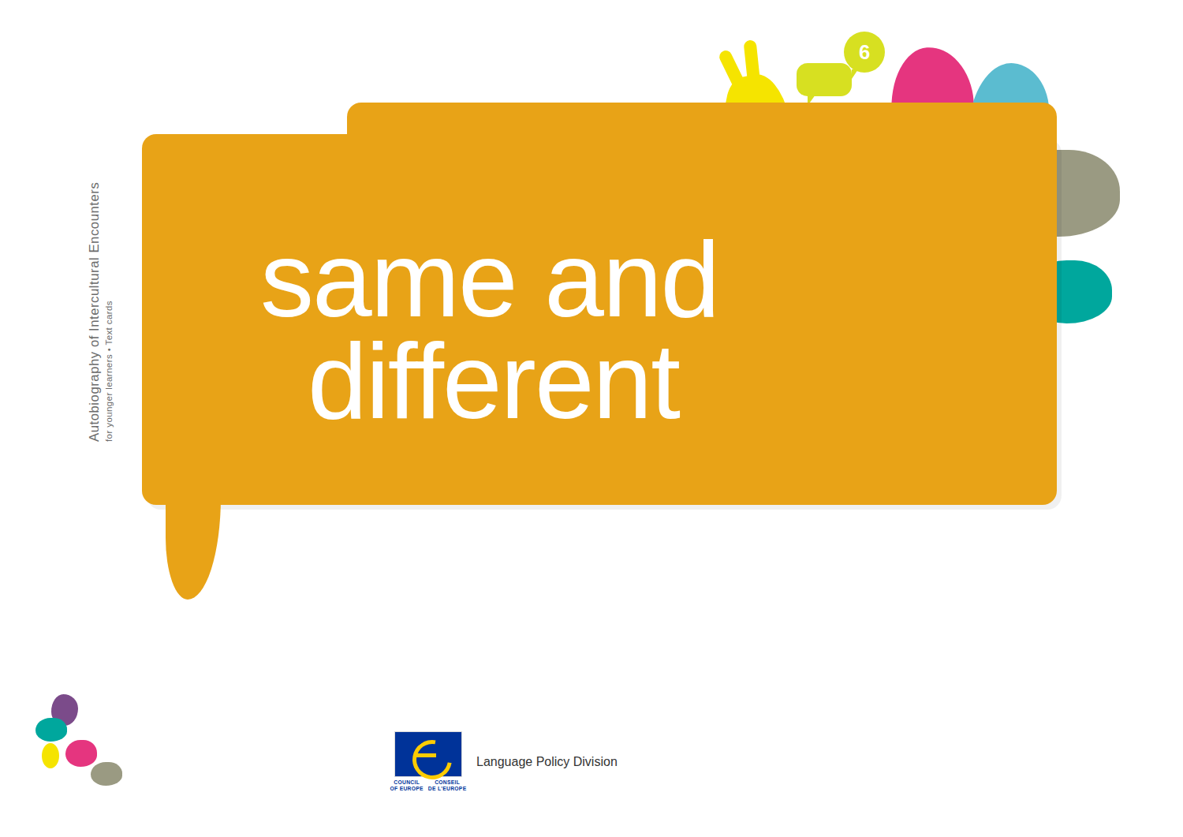6
same anddifferent
Autobiography of Intercultural Encounters for younger learners • Text cards
COUNCIL
OF EUROPE CONSEIL
DE L'EUROPE
Language Policy Division